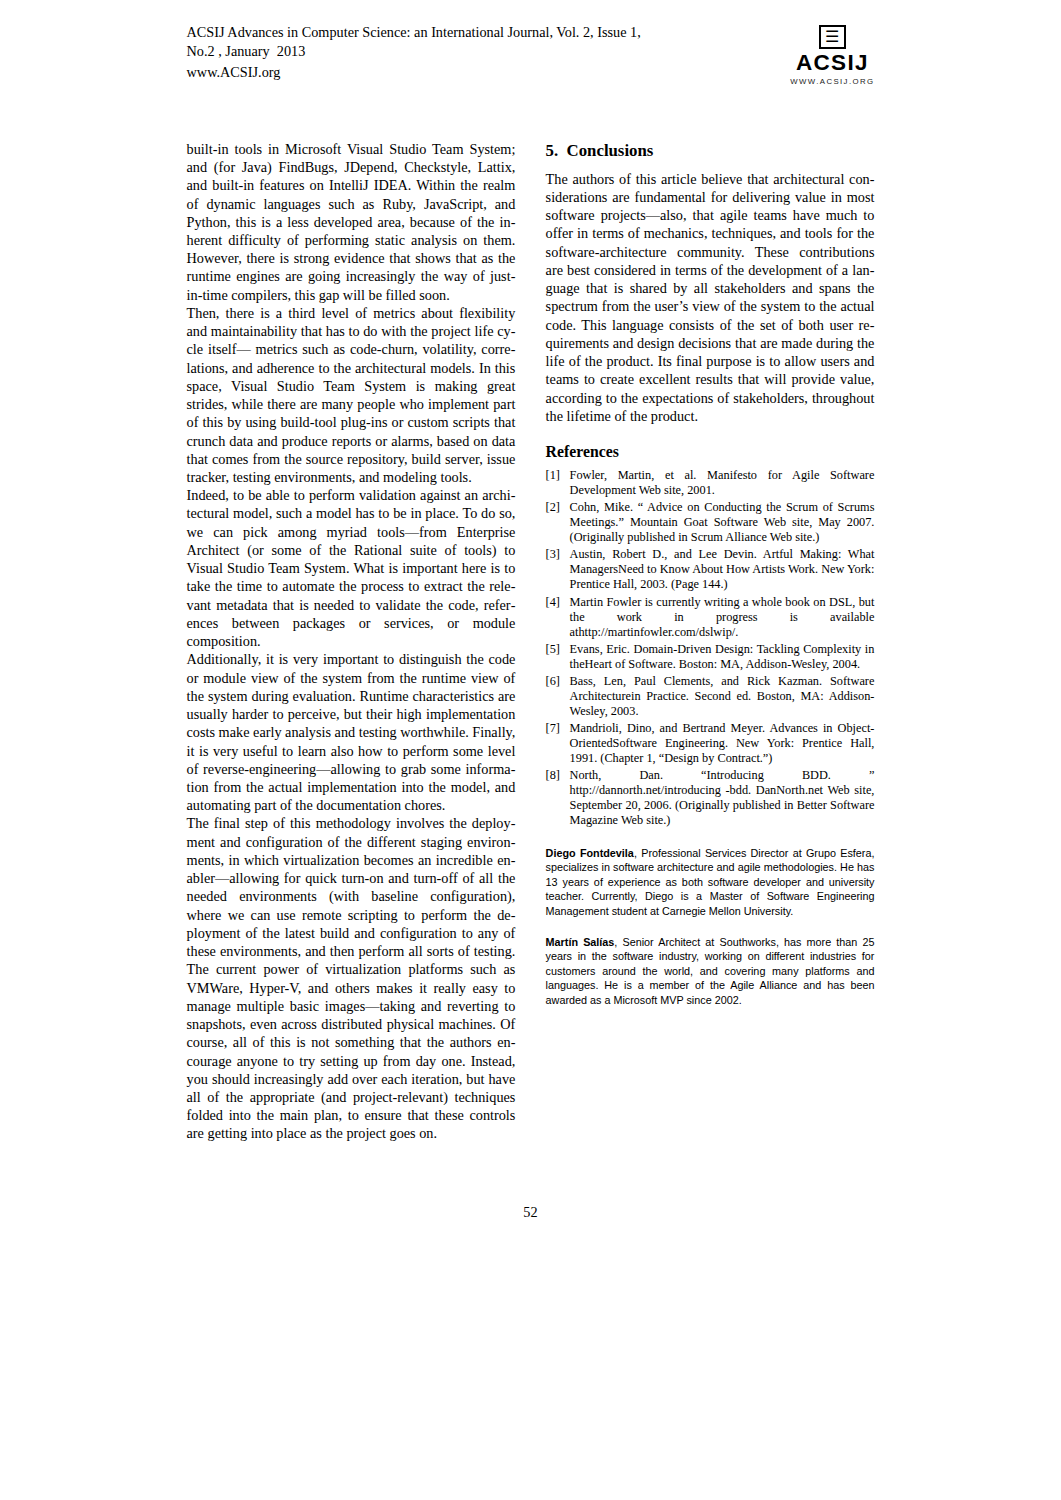ACSIJ Advances in Computer Science: an International Journal, Vol. 2, Issue 1, No.2 , January 2013 www.ACSIJ.org
☰
ACSIJ
WWW.ACSIJ.ORG
built-in tools in Microsoft Visual Studio Team System; and (for Java) FindBugs, JDepend, Checkstyle, Lattix, and built-in features on IntelliJ IDEA. Within the realm of dynamic languages such as Ruby, JavaScript, and Python, this is a less developed area, because of the inherent difficulty of performing static analysis on them. However, there is strong evidence that shows that as the runtime engines are going increasingly the way of just-in-time compilers, this gap will be filled soon.
Then, there is a third level of metrics about flexibility and maintainability that has to do with the project life cycle itself— metrics such as code-churn, volatility, correlations, and adherence to the architectural models. In this space, Visual Studio Team System is making great strides, while there are many people who implement part of this by using build-tool plug-ins or custom scripts that crunch data and produce reports or alarms, based on data that comes from the source repository, build server, issue tracker, testing environments, and modeling tools.
Indeed, to be able to perform validation against an architectural model, such a model has to be in place. To do so, we can pick among myriad tools—from Enterprise Architect (or some of the Rational suite of tools) to Visual Studio Team System. What is important here is to take the time to automate the process to extract the relevant metadata that is needed to validate the code, references between packages or services, or module composition.
Additionally, it is very important to distinguish the code or module view of the system from the runtime view of the system during evaluation. Runtime characteristics are usually harder to perceive, but their high implementation costs make early analysis and testing worthwhile. Finally, it is very useful to learn also how to perform some level of reverse-engineering—allowing to grab some information from the actual implementation into the model, and automating part of the documentation chores.
The final step of this methodology involves the deployment and configuration of the different staging environments, in which virtualization becomes an incredible enabler—allowing for quick turn-on and turn-off of all the needed environments (with baseline configuration), where we can use remote scripting to perform the deployment of the latest build and configuration to any of these environments, and then perform all sorts of testing. The current power of virtualization platforms such as VMWare, Hyper-V, and others makes it really easy to manage multiple basic images—taking and reverting to snapshots, even across distributed physical machines. Of course, all of this is not something that the authors encourage anyone to try setting up from day one. Instead, you should increasingly add over each iteration, but have all of the appropriate (and project-relevant) techniques folded into the main plan, to ensure that these controls are getting into place as the project goes on.
5. Conclusions
The authors of this article believe that architectural considerations are fundamental for delivering value in most software projects—also, that agile teams have much to offer in terms of mechanics, techniques, and tools for the software-architecture community. These contributions are best considered in terms of the development of a language that is shared by all stakeholders and spans the spectrum from the user’s view of the system to the actual code. This language consists of the set of both user requirements and design decisions that are made during the life of the product. Its final purpose is to allow users and teams to create excellent results that will provide value, according to the expectations of stakeholders, throughout the lifetime of the product.
References
[1] Fowler, Martin, et al. Manifesto for Agile Software Development Web site, 2001.
[2] Cohn, Mike. “ Advice on Conducting the Scrum of Scrums Meetings.” Mountain Goat Software Web site, May 2007. (Originally published in Scrum Alliance Web site.)
[3] Austin, Robert D., and Lee Devin. Artful Making: What ManagersNeed to Know About How Artists Work. New York: Prentice Hall, 2003. (Page 144.)
[4] Martin Fowler is currently writing a whole book on DSL, but the work in progress is available athttp://martinfowler.com/dslwip/.
[5] Evans, Eric. Domain-Driven Design: Tackling Complexity in theHeart of Software. Boston: MA, Addison-Wesley, 2004.
[6] Bass, Len, Paul Clements, and Rick Kazman. Software Architecturein Practice. Second ed. Boston, MA: Addison-Wesley, 2003.
[7] Mandrioli, Dino, and Bertrand Meyer. Advances in Object-OrientedSoftware Engineering. New York: Prentice Hall, 1991. (Chapter 1, “Design by Contract.”)
[8] North, Dan. “Introducing BDD. ” http://dannorth.net/introducing -bdd. DanNorth.net Web site, September 20, 2006. (Originally published in Better Software Magazine Web site.)
Diego Fontdevila, Professional Services Director at Grupo Esfera, specializes in software architecture and agile methodologies. He has 13 years of experience as both software developer and university teacher. Currently, Diego is a Master of Software Engineering Management student at Carnegie Mellon University.
Martín Salías, Senior Architect at Southworks, has more than 25 years in the software industry, working on different industries for customers around the world, and covering many platforms and languages. He is a member of the Agile Alliance and has been awarded as a Microsoft MVP since 2002.
52